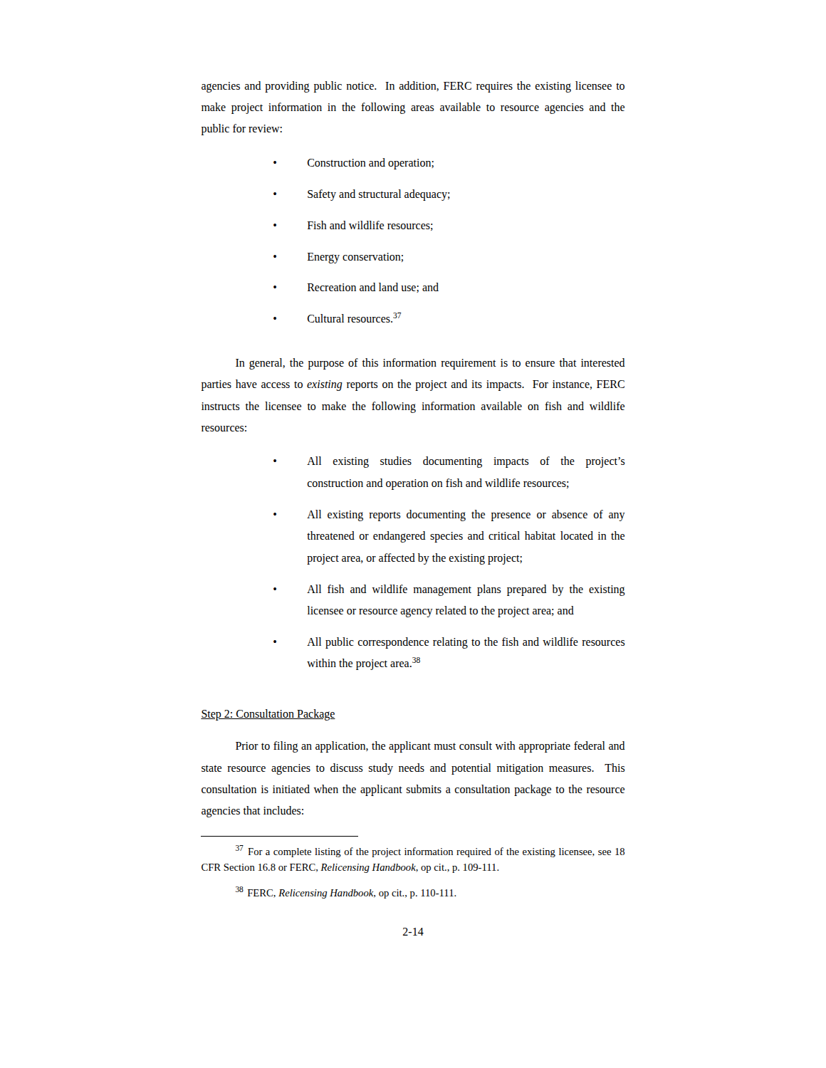agencies and providing public notice. In addition, FERC requires the existing licensee to make project information in the following areas available to resource agencies and the public for review:
Construction and operation;
Safety and structural adequacy;
Fish and wildlife resources;
Energy conservation;
Recreation and land use; and
Cultural resources.37
In general, the purpose of this information requirement is to ensure that interested parties have access to existing reports on the project and its impacts. For instance, FERC instructs the licensee to make the following information available on fish and wildlife resources:
All existing studies documenting impacts of the project’s construction and operation on fish and wildlife resources;
All existing reports documenting the presence or absence of any threatened or endangered species and critical habitat located in the project area, or affected by the existing project;
All fish and wildlife management plans prepared by the existing licensee or resource agency related to the project area; and
All public correspondence relating to the fish and wildlife resources within the project area.38
Step 2: Consultation Package
Prior to filing an application, the applicant must consult with appropriate federal and state resource agencies to discuss study needs and potential mitigation measures. This consultation is initiated when the applicant submits a consultation package to the resource agencies that includes:
37 For a complete listing of the project information required of the existing licensee, see 18 CFR Section 16.8 or FERC, Relicensing Handbook, op cit., p. 109-111.
38 FERC, Relicensing Handbook, op cit., p. 110-111.
2-14